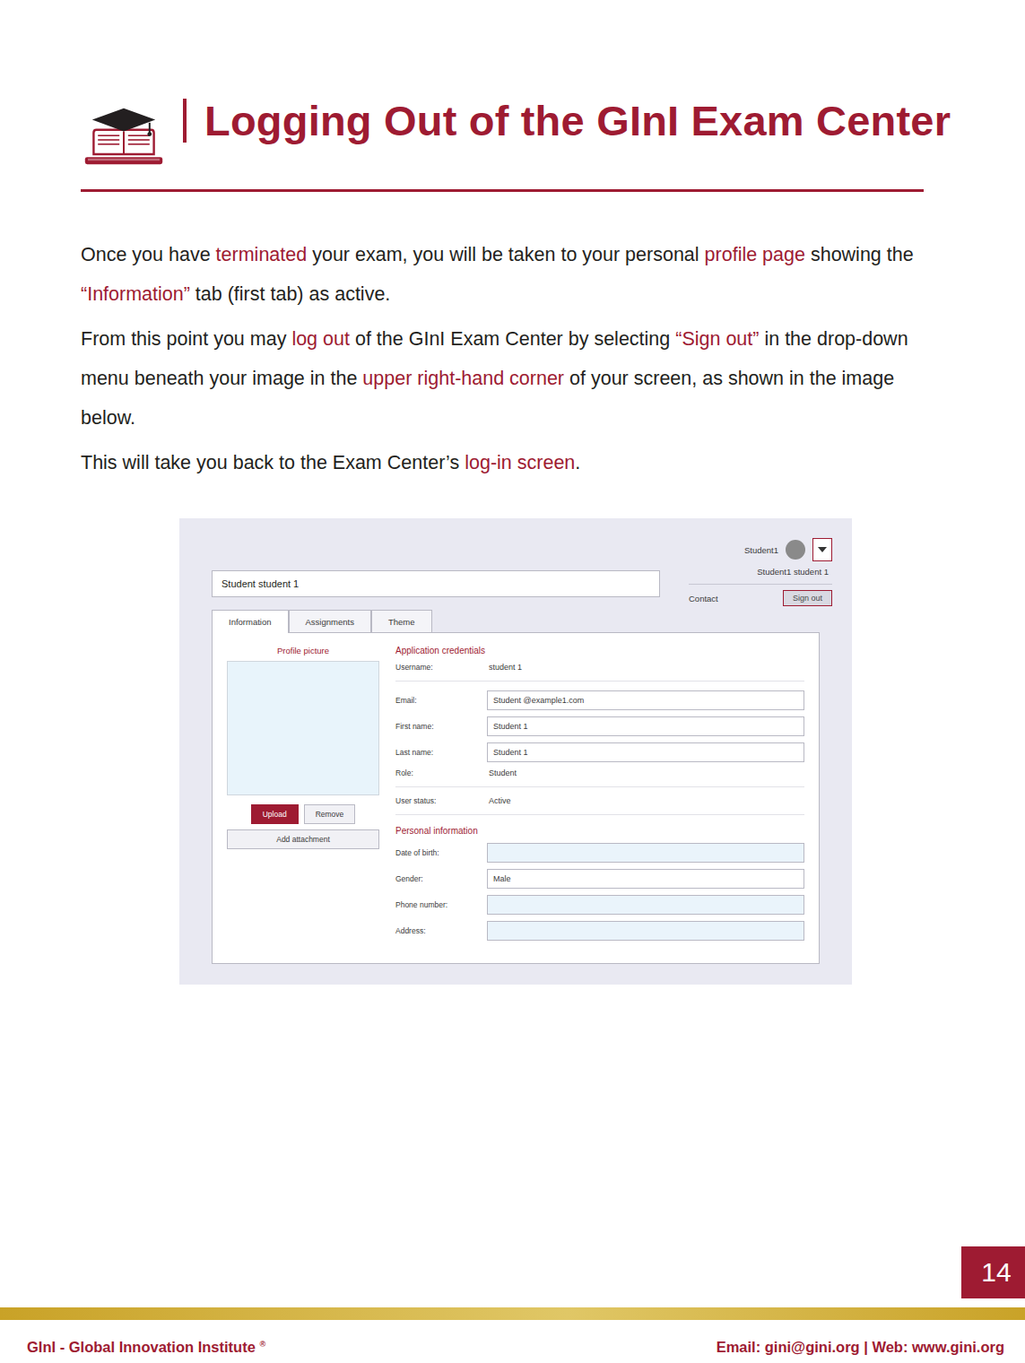Logging Out of the GInI Exam Center
Once you have terminated your exam, you will be taken to your personal profile page showing the “Information” tab (first tab) as active.
From this point you may log out of the GInI Exam Center by selecting “Sign out” in the drop-down menu beneath your image in the upper right-hand corner of your screen, as shown in the image below.
This will take you back to the Exam Center’s log-in screen.
Student1
Student1 student 1
Contact Sign out
Student student 1
Information
Assignments
Theme
Profile picture
Upload Remove
Add attachment
Application credentials
Username:
student 1
Email:
Student @example1.com
First name:
Student 1
Last name:
Student 1
Role:
Student
User status:
Active
Personal information
Date of birth:
Gender:
Male
Phone number:
Address:
14
GInI - Global Innovation Institute ® Email: gini@gini.org | Web: www.gini.org